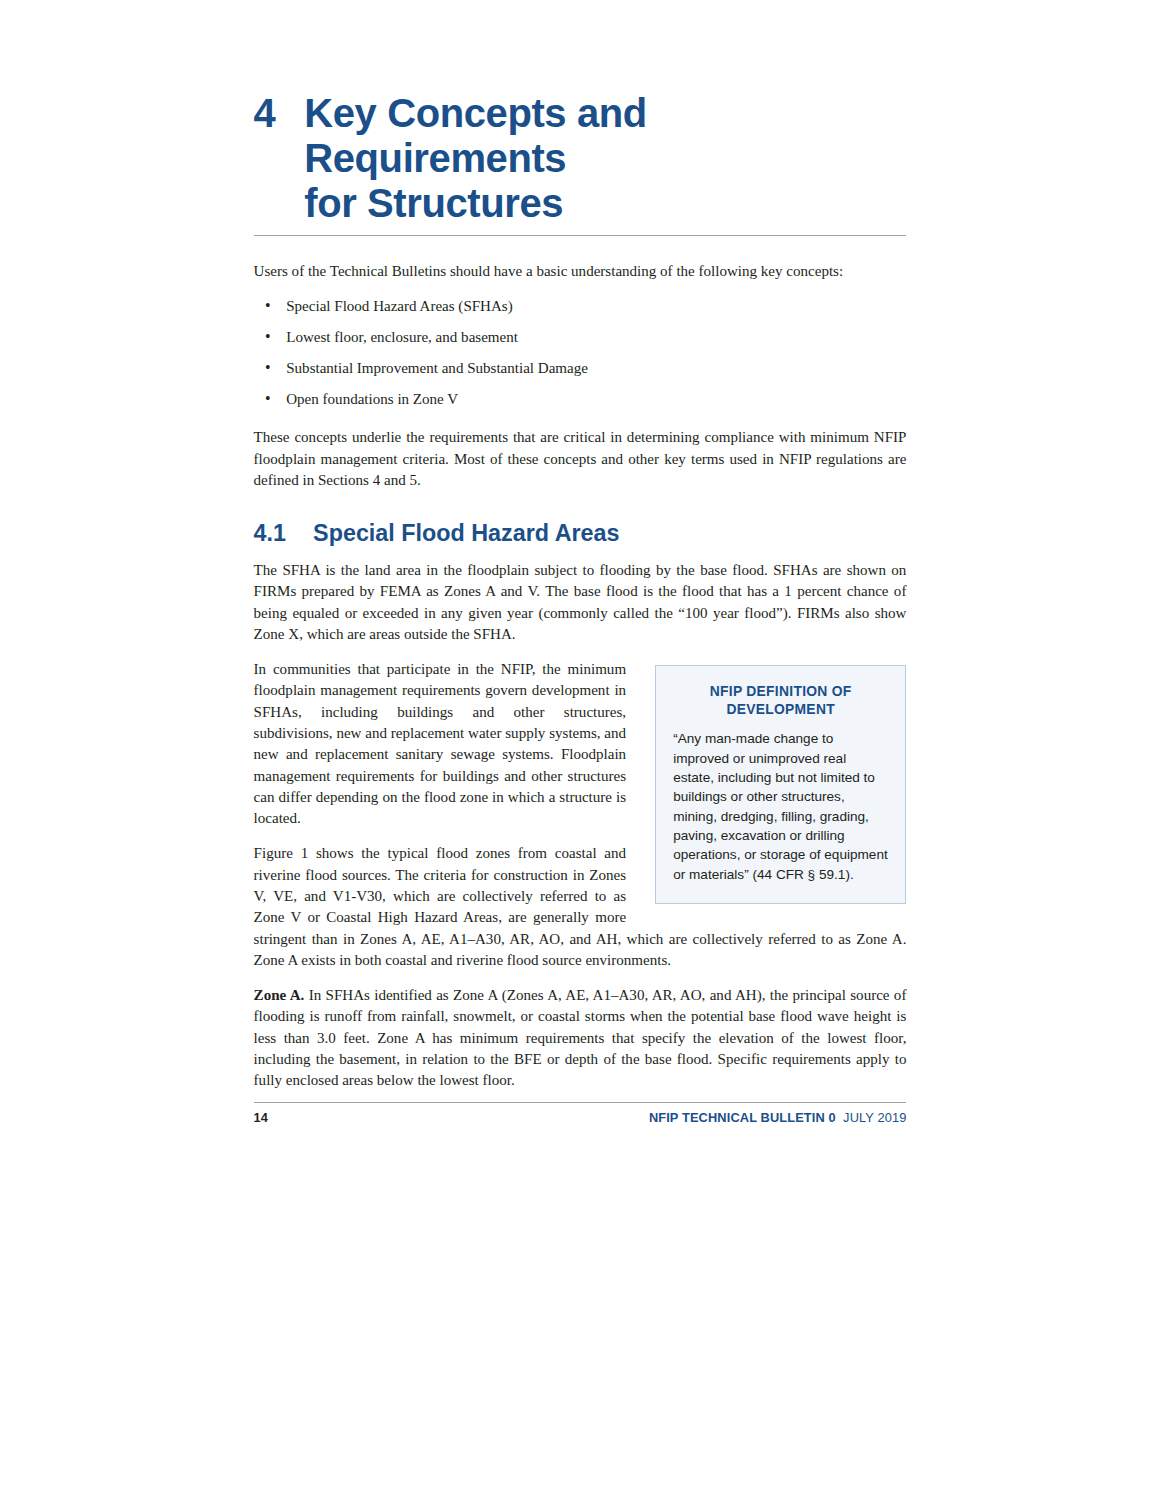4
Key Concepts and Requirements
for Structures
Users of the Technical Bulletins should have a basic understanding of the following key concepts:
Special Flood Hazard Areas (SFHAs)
Lowest floor, enclosure, and basement
Substantial Improvement and Substantial Damage
Open foundations in Zone V
These concepts underlie the requirements that are critical in determining compliance with minimum NFIP floodplain management criteria. Most of these concepts and other key terms used in NFIP regulations are defined in Sections 4 and 5.
4.1 Special Flood Hazard Areas
The SFHA is the land area in the floodplain subject to flooding by the base flood. SFHAs are shown on FIRMs prepared by FEMA as Zones A and V. The base flood is the flood that has a 1 percent chance of being equaled or exceeded in any given year (commonly called the “100 year flood”). FIRMs also show Zone X, which are areas outside the SFHA.
NFIP Definition of
Development
“Any man-made change to improved or unimproved real estate, including but not limited to buildings or other structures, mining, dredging, filling, grading, paving, excavation or drilling operations, or storage of equipment or materials” (44 CFR § 59.1).
In communities that participate in the NFIP, the minimum floodplain management requirements govern development in SFHAs, including buildings and other structures, subdivisions, new and replacement water supply systems, and new and replacement sanitary sewage systems. Floodplain management requirements for buildings and other structures can differ depending on the flood zone in which a structure is located.
Figure 1 shows the typical flood zones from coastal and riverine flood sources. The criteria for construction in Zones V, VE, and V1-V30, which are collectively referred to as Zone V or Coastal High Hazard Areas, are generally more stringent than in Zones A, AE, A1–A30, AR, AO, and AH, which are collectively referred to as Zone A. Zone A exists in both coastal and riverine flood source environments.
Zone A. In SFHAs identified as Zone A (Zones A, AE, A1–A30, AR, AO, and AH), the principal source of flooding is runoff from rainfall, snowmelt, or coastal storms when the potential base flood wave height is less than 3.0 feet. Zone A has minimum requirements that specify the elevation of the lowest floor, including the basement, in relation to the BFE or depth of the base flood. Specific requirements apply to fully enclosed areas below the lowest floor.
14 NFIP TECHNICAL BULLETIN 0 JULY 2019